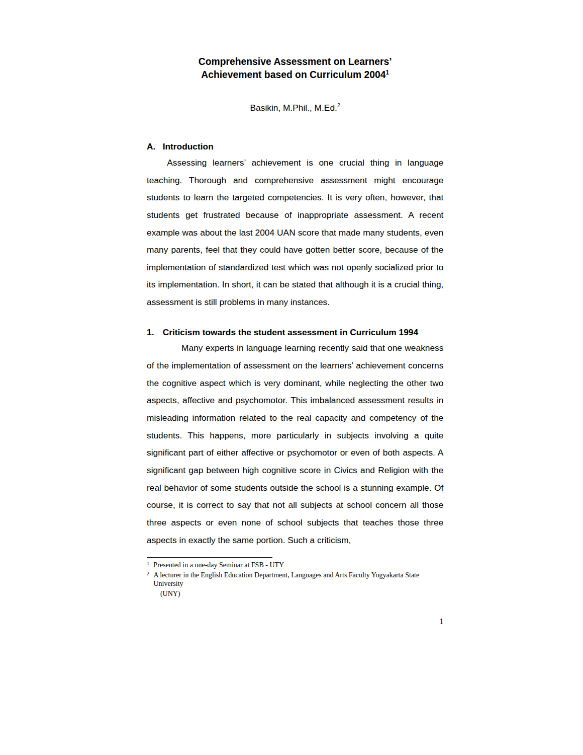Comprehensive Assessment on Learners’
Achievement based on Curriculum 20041
Basikin, M.Phil., M.Ed.2
A. Introduction
Assessing learners’ achievement is one crucial thing in language teaching. Thorough and comprehensive assessment might encourage students to learn the targeted competencies. It is very often, however, that students get frustrated because of inappropriate assessment. A recent example was about the last 2004 UAN score that made many students, even many parents, feel that they could have gotten better score, because of the implementation of standardized test which was not openly socialized prior to its implementation. In short, it can be stated that although it is a crucial thing, assessment is still problems in many instances.
1. Criticism towards the student assessment in Curriculum 1994
Many experts in language learning recently said that one weakness of the implementation of assessment on the learners’ achievement concerns the cognitive aspect which is very dominant, while neglecting the other two aspects, affective and psychomotor. This imbalanced assessment results in misleading information related to the real capacity and competency of the students. This happens, more particularly in subjects involving a quite significant part of either affective or psychomotor or even of both aspects. A significant gap between high cognitive score in Civics and Religion with the real behavior of some students outside the school is a stunning example. Of course, it is correct to say that not all subjects at school concern all those three aspects or even none of school subjects that teaches those three aspects in exactly the same portion. Such a criticism,
1Presented in a one-day Seminar at FSB - UTY
2A lecturer in the English Education Department, Languages and Arts Faculty Yogyakarta State University
(UNY)
1